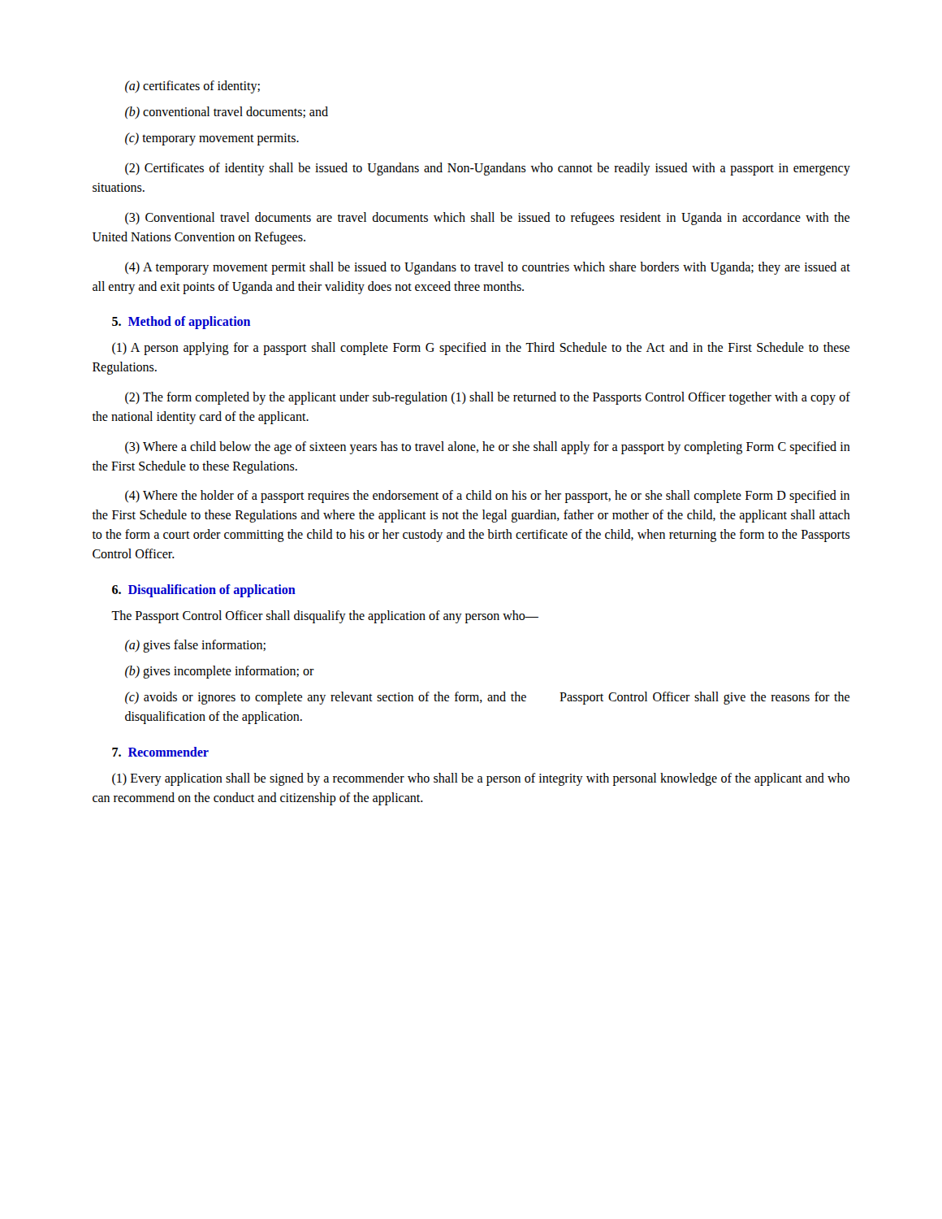(a) certificates of identity;
(b) conventional travel documents; and
(c) temporary movement permits.
(2) Certificates of identity shall be issued to Ugandans and Non-Ugandans who cannot be readily issued with a passport in emergency situations.
(3) Conventional travel documents are travel documents which shall be issued to refugees resident in Uganda in accordance with the United Nations Convention on Refugees.
(4) A temporary movement permit shall be issued to Ugandans to travel to countries which share borders with Uganda; they are issued at all entry and exit points of Uganda and their validity does not exceed three months.
5. Method of application
(1) A person applying for a passport shall complete Form G specified in the Third Schedule to the Act and in the First Schedule to these Regulations.
(2) The form completed by the applicant under sub-regulation (1) shall be returned to the Passports Control Officer together with a copy of the national identity card of the applicant.
(3) Where a child below the age of sixteen years has to travel alone, he or she shall apply for a passport by completing Form C specified in the First Schedule to these Regulations.
(4) Where the holder of a passport requires the endorsement of a child on his or her passport, he or she shall complete Form D specified in the First Schedule to these Regulations and where the applicant is not the legal guardian, father or mother of the child, the applicant shall attach to the form a court order committing the child to his or her custody and the birth certificate of the child, when returning the form to the Passports Control Officer.
6. Disqualification of application
The Passport Control Officer shall disqualify the application of any person who—
(a) gives false information;
(b) gives incomplete information; or
(c) avoids or ignores to complete any relevant section of the form, and the Passport Control Officer shall give the reasons for the disqualification of the application.
7. Recommender
(1) Every application shall be signed by a recommender who shall be a person of integrity with personal knowledge of the applicant and who can recommend on the conduct and citizenship of the applicant.